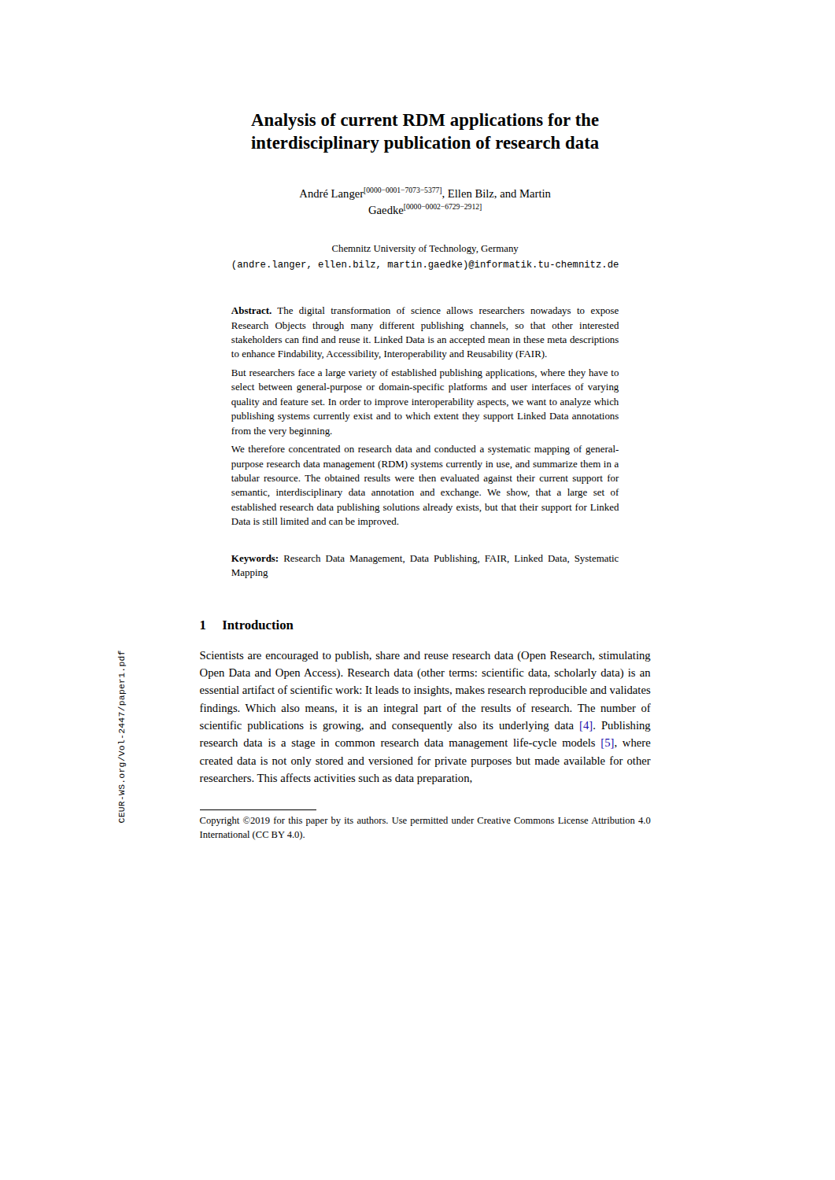CEUR-WS.org/Vol-2447/paper1.pdf
Analysis of current RDM applications for the
interdisciplinary publication of research data
André Langer[0000−0001−7073−5377], Ellen Bilz, and Martin
Gaedke[0000−0002−6729−2912]
Chemnitz University of Technology, Germany
(andre.langer, ellen.bilz, martin.gaedke)@informatik.tu-chemnitz.de
Abstract. The digital transformation of science allows researchers nowadays to expose Research Objects through many different publishing channels, so that other interested stakeholders can find and reuse it. Linked Data is an accepted mean in these meta descriptions to enhance Findability, Accessibility, Interoperability and Reusability (FAIR).
But researchers face a large variety of established publishing applications, where they have to select between general-purpose or domain-specific platforms and user interfaces of varying quality and feature set. In order to improve interoperability aspects, we want to analyze which publishing systems currently exist and to which extent they support Linked Data annotations from the very beginning.
We therefore concentrated on research data and conducted a systematic mapping of general-purpose research data management (RDM) systems currently in use, and summarize them in a tabular resource. The obtained results were then evaluated against their current support for semantic, interdisciplinary data annotation and exchange. We show, that a large set of established research data publishing solutions already exists, but that their support for Linked Data is still limited and can be improved.
Keywords: Research Data Management, Data Publishing, FAIR, Linked Data, Systematic Mapping
1 Introduction
Scientists are encouraged to publish, share and reuse research data (Open Research, stimulating Open Data and Open Access). Research data (other terms: scientific data, scholarly data) is an essential artifact of scientific work: It leads to insights, makes research reproducible and validates findings. Which also means, it is an integral part of the results of research. The number of scientific publications is growing, and consequently also its underlying data [4]. Publishing research data is a stage in common research data management life-cycle models [5], where created data is not only stored and versioned for private purposes but made available for other researchers. This affects activities such as data preparation,
Copyright ©2019 for this paper by its authors. Use permitted under Creative Commons License Attribution 4.0 International (CC BY 4.0).